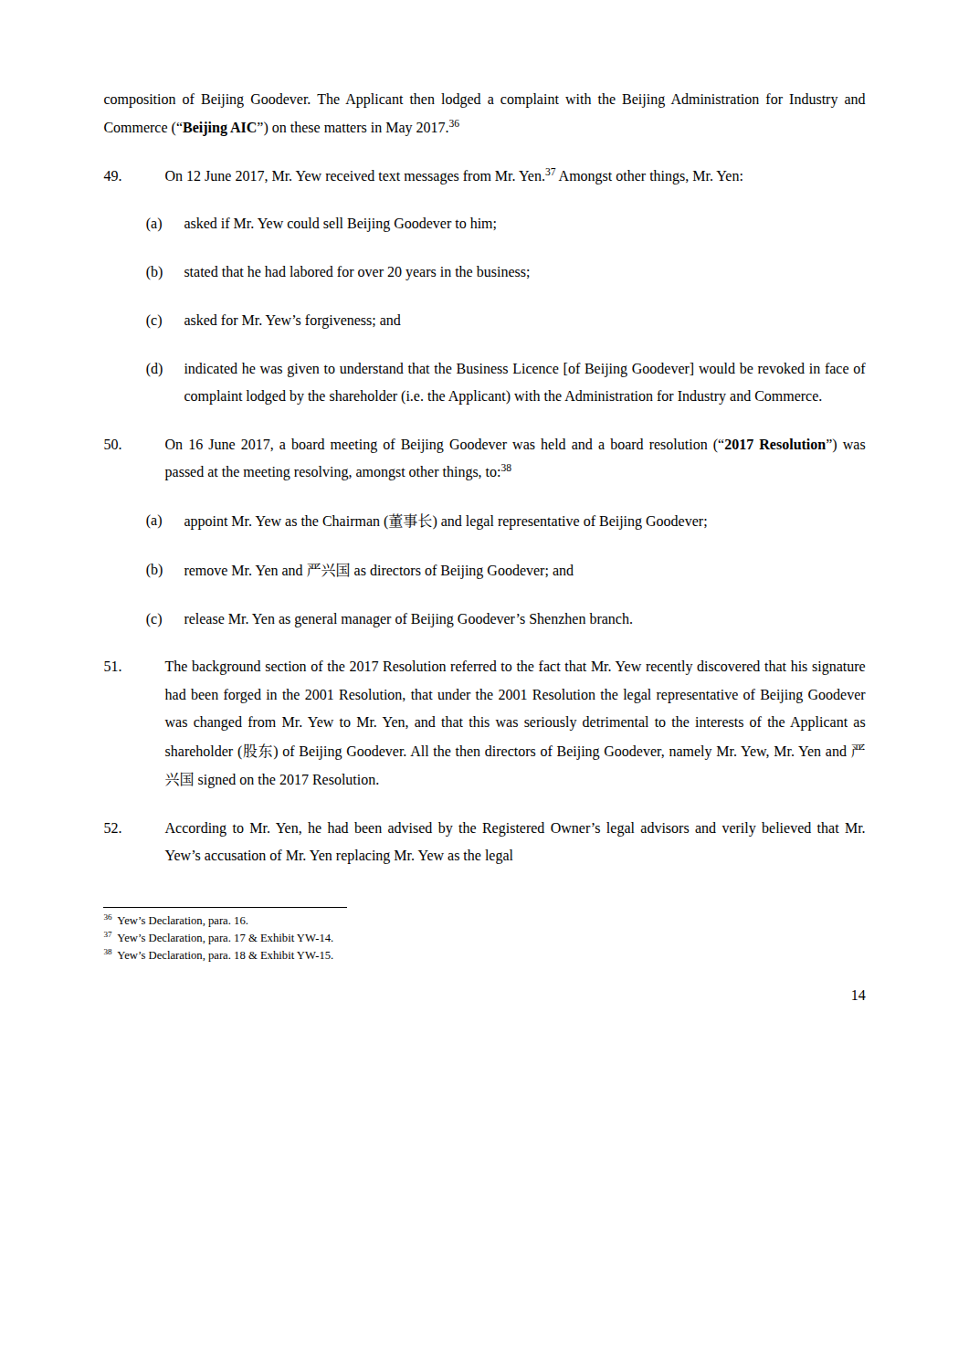composition of Beijing Goodever. The Applicant then lodged a complaint with the Beijing Administration for Industry and Commerce (“Beijing AIC”) on these matters in May 2017.36
49.
On 12 June 2017, Mr. Yew received text messages from Mr. Yen.37 Amongst other things, Mr. Yen:
asked if Mr. Yew could sell Beijing Goodever to him;
stated that he had labored for over 20 years in the business;
asked for Mr. Yew’s forgiveness; and
indicated he was given to understand that the Business Licence [of Beijing Goodever] would be revoked in face of complaint lodged by the shareholder (i.e. the Applicant) with the Administration for Industry and Commerce.
50.
On 16 June 2017, a board meeting of Beijing Goodever was held and a board resolution (“2017 Resolution”) was passed at the meeting resolving, amongst other things, to:38
appoint Mr. Yew as the Chairman (董事长) and legal representative of Beijing Goodever;
remove Mr. Yen and 严兴国 as directors of Beijing Goodever; and
release Mr. Yen as general manager of Beijing Goodever’s Shenzhen branch.
51.
The background section of the 2017 Resolution referred to the fact that Mr. Yew recently discovered that his signature had been forged in the 2001 Resolution, that under the 2001 Resolution the legal representative of Beijing Goodever was changed from Mr. Yew to Mr. Yen, and that this was seriously detrimental to the interests of the Applicant as shareholder (股东) of Beijing Goodever. All the then directors of Beijing Goodever, namely Mr. Yew, Mr. Yen and 严兴国 signed on the 2017 Resolution.
52.
According to Mr. Yen, he had been advised by the Registered Owner’s legal advisors and verily believed that Mr. Yew’s accusation of Mr. Yen replacing Mr. Yew as the legal
36 Yew’s Declaration, para. 16.
37 Yew’s Declaration, para. 17 & Exhibit YW-14.
38 Yew’s Declaration, para. 18 & Exhibit YW-15.
14